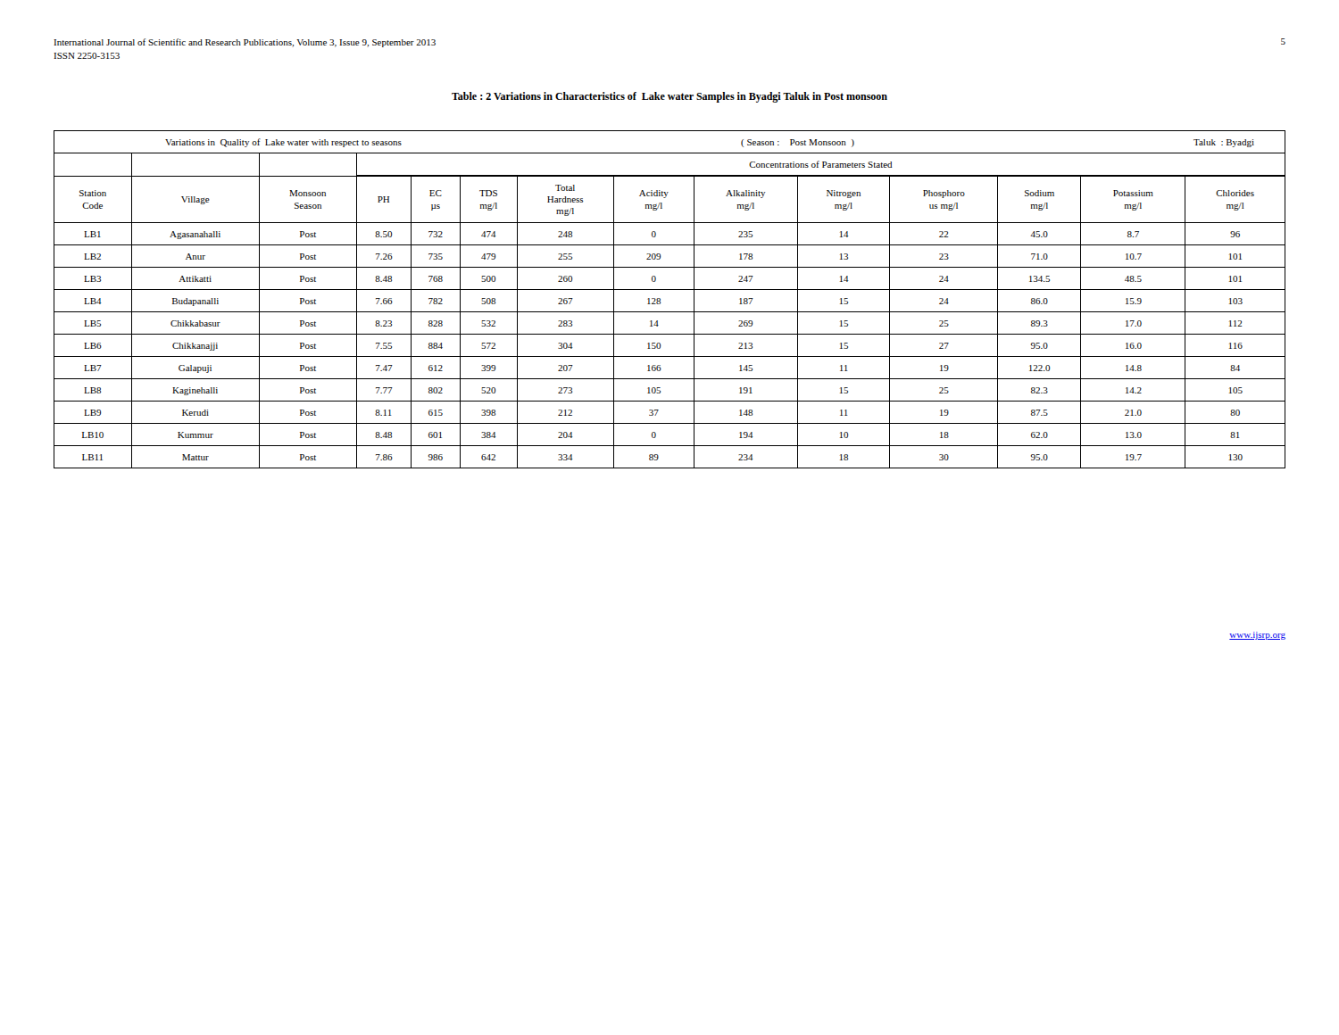International Journal of Scientific and Research Publications, Volume 3, Issue 9, September 2013
ISSN 2250-3153
5
Table : 2 Variations in Characteristics of Lake water Samples in Byadgi Taluk in Post monsoon
| Variations in Quality of Lake water with respect to seasons ( Season : Post Monsoon ) Taluk : Byadgi |
| | | | Concentrations of Parameters Stated |
| Station Code | Village | Monsoon Season | PH | EC µs | TDS mg/l | Total Hardness mg/l | Acidity mg/l | Alkalinity mg/l | Nitrogen mg/l | Phosphoro us mg/l | Sodium mg/l | Potassium mg/l | Chlorides mg/l |
| LB1 | Agasanahalli | Post | 8.50 | 732 | 474 | 248 | 0 | 235 | 14 | 22 | 45.0 | 8.7 | 96 |
| LB2 | Anur | Post | 7.26 | 735 | 479 | 255 | 209 | 178 | 13 | 23 | 71.0 | 10.7 | 101 |
| LB3 | Attikatti | Post | 8.48 | 768 | 500 | 260 | 0 | 247 | 14 | 24 | 134.5 | 48.5 | 101 |
| LB4 | Budapanalli | Post | 7.66 | 782 | 508 | 267 | 128 | 187 | 15 | 24 | 86.0 | 15.9 | 103 |
| LB5 | Chikkabasur | Post | 8.23 | 828 | 532 | 283 | 14 | 269 | 15 | 25 | 89.3 | 17.0 | 112 |
| LB6 | Chikkanajji | Post | 7.55 | 884 | 572 | 304 | 150 | 213 | 15 | 27 | 95.0 | 16.0 | 116 |
| LB7 | Galapuji | Post | 7.47 | 612 | 399 | 207 | 166 | 145 | 11 | 19 | 122.0 | 14.8 | 84 |
| LB8 | Kaginehalli | Post | 7.77 | 802 | 520 | 273 | 105 | 191 | 15 | 25 | 82.3 | 14.2 | 105 |
| LB9 | Kerudi | Post | 8.11 | 615 | 398 | 212 | 37 | 148 | 11 | 19 | 87.5 | 21.0 | 80 |
| LB10 | Kummur | Post | 8.48 | 601 | 384 | 204 | 0 | 194 | 10 | 18 | 62.0 | 13.0 | 81 |
| LB11 | Mattur | Post | 7.86 | 986 | 642 | 334 | 89 | 234 | 18 | 30 | 95.0 | 19.7 | 130 |
www.ijsrp.org